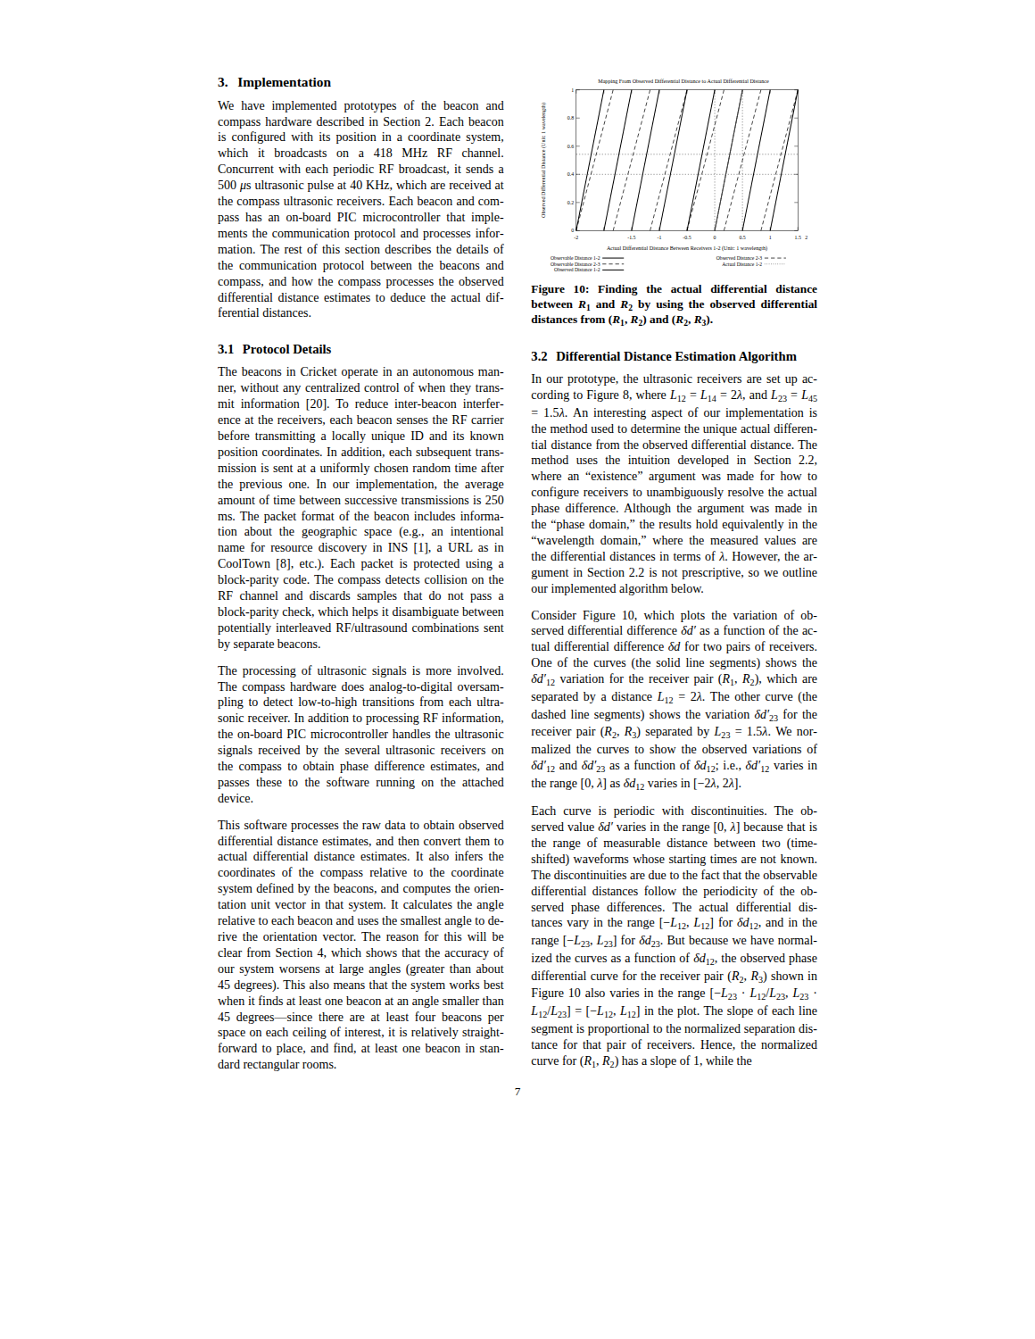3. Implementation
We have implemented prototypes of the beacon and compass hardware described in Section 2. Each beacon is configured with its position in a coordinate system, which it broadcasts on a 418 MHz RF channel. Concurrent with each periodic RF broadcast, it sends a 500 μs ultrasonic pulse at 40 KHz, which are received at the compass ultrasonic receivers. Each beacon and compass has an on-board PIC microcontroller that implements the communication protocol and processes information. The rest of this section describes the details of the communication protocol between the beacons and compass, and how the compass processes the observed differential distance estimates to deduce the actual differential distances.
3.1 Protocol Details
The beacons in Cricket operate in an autonomous manner, without any centralized control of when they transmit information [20]. To reduce inter-beacon interference at the receivers, each beacon senses the RF carrier before transmitting a locally unique ID and its known position coordinates. In addition, each subsequent transmission is sent at a uniformly chosen random time after the previous one. In our implementation, the average amount of time between successive transmissions is 250 ms. The packet format of the beacon includes information about the geographic space (e.g., an intentional name for resource discovery in INS [1], a URL as in CoolTown [8], etc.). Each packet is protected using a block-parity code. The compass detects collision on the RF channel and discards samples that do not pass a block-parity check, which helps it disambiguate between potentially interleaved RF/ultrasound combinations sent by separate beacons.
The processing of ultrasonic signals is more involved. The compass hardware does analog-to-digital oversampling to detect low-to-high transitions from each ultrasonic receiver. In addition to processing RF information, the on-board PIC microcontroller handles the ultrasonic signals received by the several ultrasonic receivers on the compass to obtain phase difference estimates, and passes these to the software running on the attached device.
This software processes the raw data to obtain observed differential distance estimates, and then convert them to actual differential distance estimates. It also infers the coordinates of the compass relative to the coordinate system defined by the beacons, and computes the orientation unit vector in that system. It calculates the angle relative to each beacon and uses the smallest angle to derive the orientation vector. The reason for this will be clear from Section 4, which shows that the accuracy of our system worsens at large angles (greater than about 45 degrees). This also means that the system works best when it finds at least one beacon at an angle smaller than 45 degrees—since there are at least four beacons per space on each ceiling of interest, it is relatively straightforward to place, and find, at least one beacon in standard rectangular rooms.
Mapping From Observed Differential Distance to Actual Differential Distance 0 0.2 0.4 0.6 0.8 1 -2 -1.5 -1 -0.5 0 0.5 1 1.5 2 Actual Differential Distance Between Receivers 1-2 (Unit: 1 wavelength) Observed Differential Distance (Unit: 1 wavelength) Observable Distance 1-2 Observable Distance 2-3 Observed Distance 1-2 Observed Distance 2-3 Actual Distance 1-2
Figure 10: Finding the actual differential distance between R1 and R2 by using the observed differential distances from (R1, R2) and (R2, R3).
3.2 Differential Distance Estimation Algorithm
In our prototype, the ultrasonic receivers are set up according to Figure 8, where L12 = L14 = 2λ, and L23 = L45 = 1.5λ. An interesting aspect of our implementation is the method used to determine the unique actual differential distance from the observed differential distance. The method uses the intuition developed in Section 2.2, where an “existence” argument was made for how to configure receivers to unambiguously resolve the actual phase difference. Although the argument was made in the “phase domain,” the results hold equivalently in the “wavelength domain,” where the measured values are the differential distances in terms of λ. However, the argument in Section 2.2 is not prescriptive, so we outline our implemented algorithm below.
Consider Figure 10, which plots the variation of observed differential difference δd′ as a function of the actual differential difference δd for two pairs of receivers. One of the curves (the solid line segments) shows the δd′12 variation for the receiver pair (R1, R2), which are separated by a distance L12 = 2λ. The other curve (the dashed line segments) shows the variation δd′23 for the receiver pair (R2, R3) separated by L23 = 1.5λ. We normalized the curves to show the observed variations of δd′12 and δd′23 as a function of δd12; i.e., δd′12 varies in the range [0, λ] as δd12 varies in [−2λ, 2λ].
Each curve is periodic with discontinuities. The observed value δd′ varies in the range [0, λ] because that is the range of measurable distance between two (time-shifted) waveforms whose starting times are not known. The discontinuities are due to the fact that the observable differential distances follow the periodicity of the observed phase differences. The actual differential distances vary in the range [−L12, L12] for δd12, and in the range [−L23, L23] for δd23. But because we have normalized the curves as a function of δd12, the observed phase differential curve for the receiver pair (R2, R3) shown in Figure 10 also varies in the range [−L23 · L12/L23, L23 · L12/L23] = [−L12, L12] in the plot. The slope of each line segment is proportional to the normalized separation distance for that pair of receivers. Hence, the normalized curve for (R1, R2) has a slope of 1, while the
7